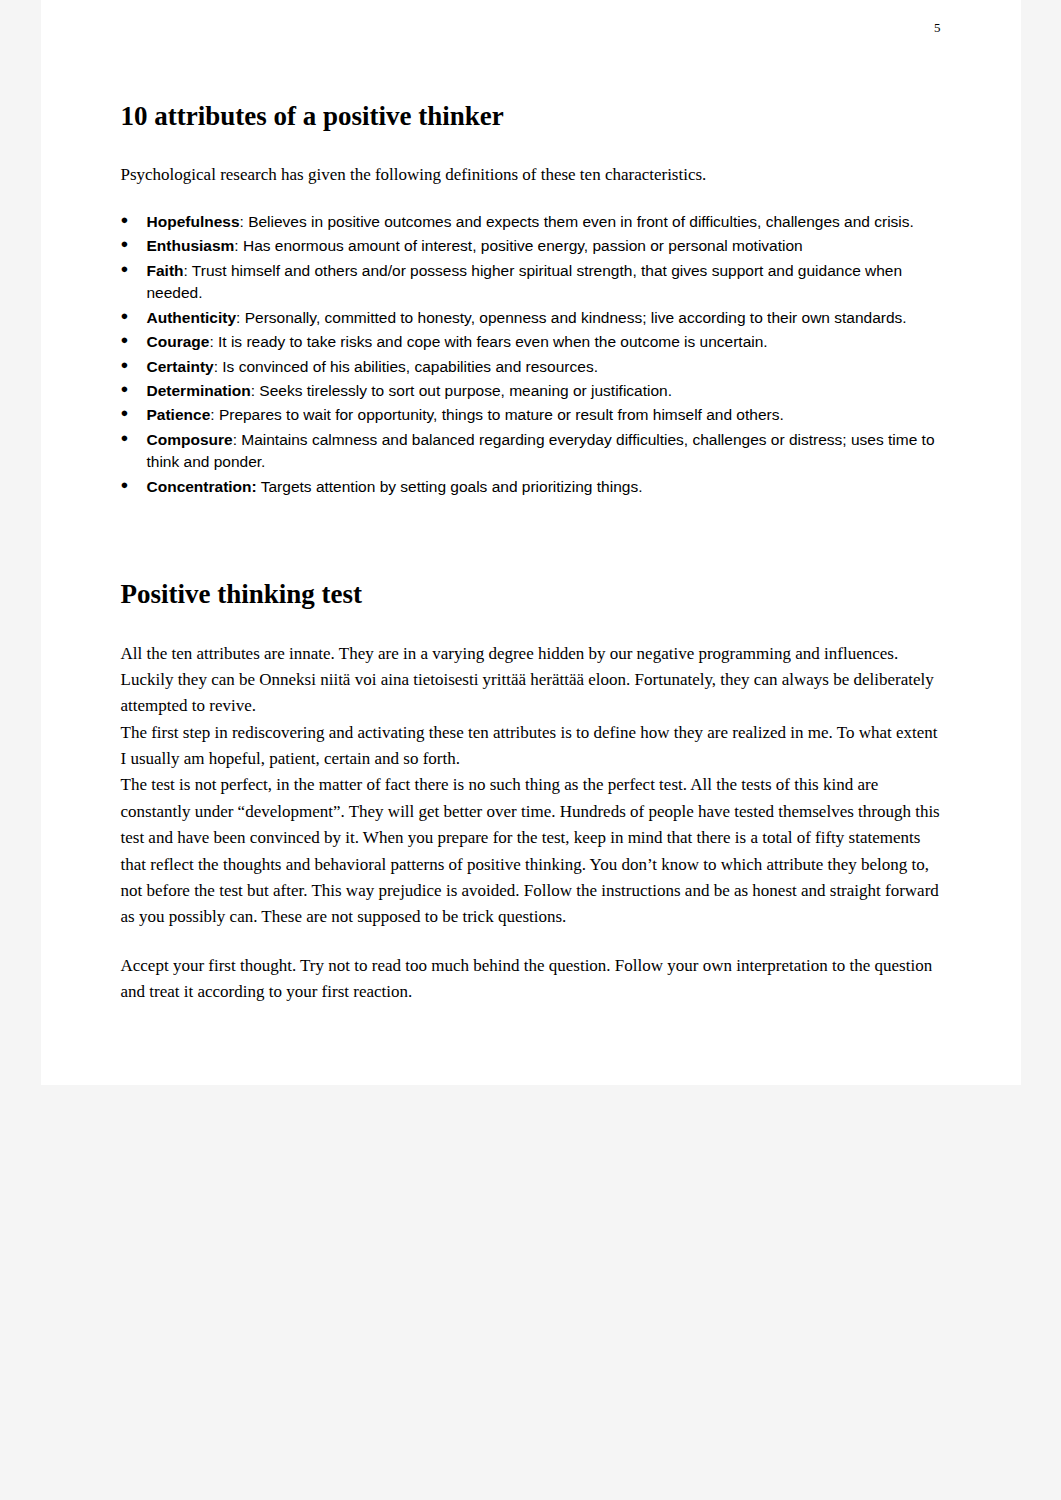5
10 attributes of a positive thinker
Psychological research has given the following definitions of these ten characteristics.
Hopefulness: Believes in positive outcomes and expects them even in front of difficulties, challenges and crisis.
Enthusiasm: Has enormous amount of interest, positive energy, passion or personal motivation
Faith: Trust himself and others and/or possess higher spiritual strength, that gives support and guidance when needed.
Authenticity: Personally, committed to honesty, openness and kindness; live according to their own standards.
Courage: It is ready to take risks and cope with fears even when the outcome is uncertain.
Certainty: Is convinced of his abilities, capabilities and resources.
Determination: Seeks tirelessly to sort out purpose, meaning or justification.
Patience: Prepares to wait for opportunity, things to mature or result from himself and others.
Composure: Maintains calmness and balanced regarding everyday difficulties, challenges or distress; uses time to think and ponder.
Concentration: Targets attention by setting goals and prioritizing things.
Positive thinking test
All the ten attributes are innate. They are in a varying degree hidden by our negative programming and influences. Luckily they can be Onneksi niitä voi aina tietoisesti yrittää herättää eloon. Fortunately, they can always be deliberately attempted to revive.
The first step in rediscovering and activating these ten attributes is to define how they are realized in me. To what extent I usually am hopeful, patient, certain and so forth.
The test is not perfect, in the matter of fact there is no such thing as the perfect test. All the tests of this kind are constantly under “development”. They will get better over time. Hundreds of people have tested themselves through this test and have been convinced by it. When you prepare for the test, keep in mind that there is a total of fifty statements that reflect the thoughts and behavioral patterns of positive thinking. You don’t know to which attribute they belong to, not before the test but after. This way prejudice is avoided. Follow the instructions and be as honest and straight forward as you possibly can. These are not supposed to be trick questions.
Accept your first thought. Try not to read too much behind the question. Follow your own interpretation to the question and treat it according to your first reaction.